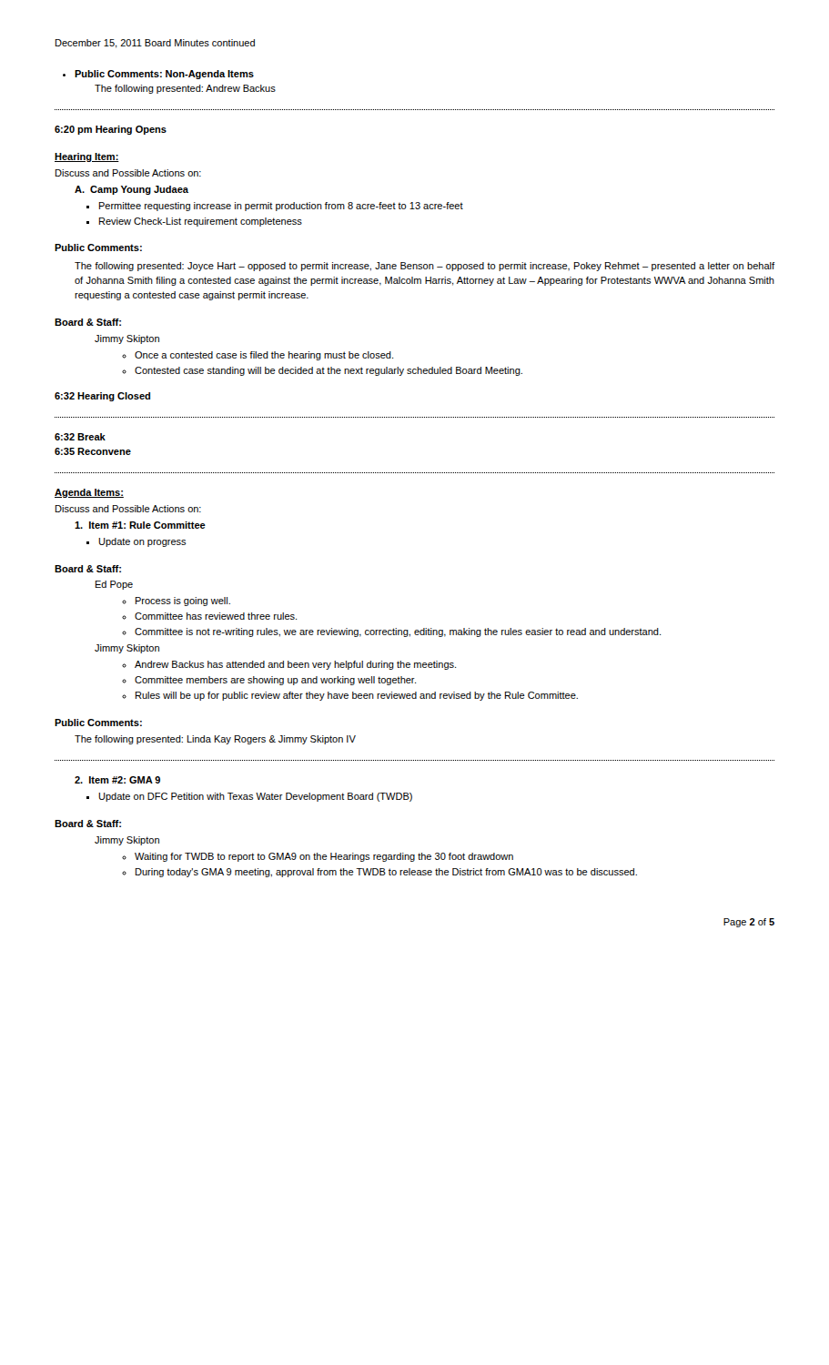December 15, 2011 Board Minutes continued
Public Comments: Non-Agenda Items
The following presented: Andrew Backus
6:20 pm Hearing Opens
Hearing Item:
Discuss and Possible Actions on:
A. Camp Young Judaea
Permittee requesting increase in permit production from 8 acre-feet to 13 acre-feet
Review Check-List requirement completeness
Public Comments:
The following presented: Joyce Hart – opposed to permit increase, Jane Benson – opposed to permit increase, Pokey Rehmet – presented a letter on behalf of Johanna Smith filing a contested case against the permit increase, Malcolm Harris, Attorney at Law – Appearing for Protestants WWVA and Johanna Smith requesting a contested case against permit increase.
Board & Staff:
Jimmy Skipton
Once a contested case is filed the hearing must be closed.
Contested case standing will be decided at the next regularly scheduled Board Meeting.
6:32 Hearing Closed
6:32 Break
6:35 Reconvene
Agenda Items:
Discuss and Possible Actions on:
1. Item #1: Rule Committee
Update on progress
Board & Staff:
Ed Pope
Process is going well.
Committee has reviewed three rules.
Committee is not re-writing rules, we are reviewing, correcting, editing, making the rules easier to read and understand.
Jimmy Skipton
Andrew Backus has attended and been very helpful during the meetings.
Committee members are showing up and working well together.
Rules will be up for public review after they have been reviewed and revised by the Rule Committee.
Public Comments:
The following presented: Linda Kay Rogers & Jimmy Skipton IV
2. Item #2: GMA 9
Update on DFC Petition with Texas Water Development Board (TWDB)
Board & Staff:
Jimmy Skipton
Waiting for TWDB to report to GMA9 on the Hearings regarding the 30 foot drawdown
During today's GMA 9 meeting, approval from the TWDB to release the District from GMA10 was to be discussed.
Page 2 of 5